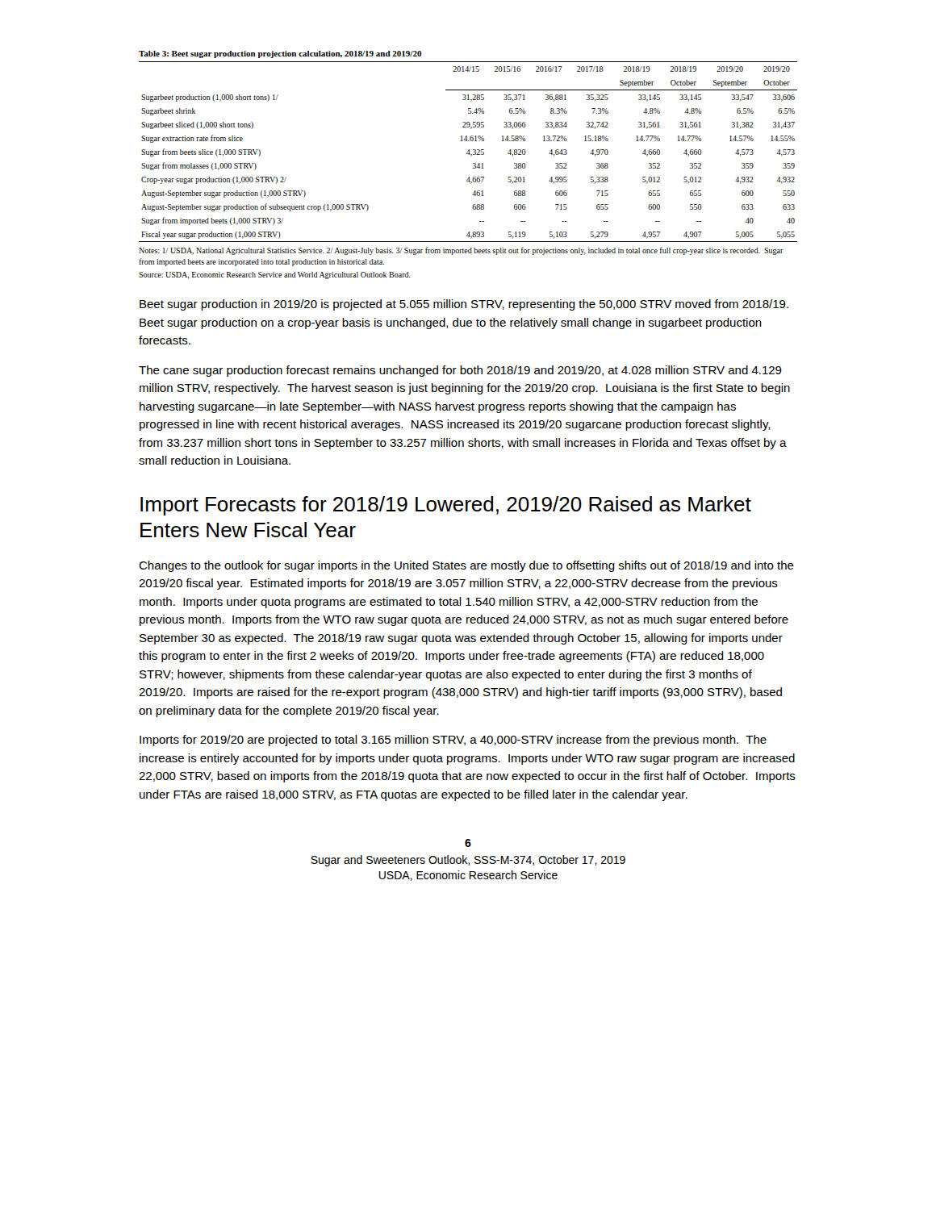Table 3: Beet sugar production projection calculation, 2018/19 and 2019/20
| | 2014/15 | 2015/16 | 2016/17 | 2017/18 | 2018/19 | 2018/19 | 2019/20 | 2019/20 |
| --- | --- | --- | --- | --- | --- | --- | --- | --- |
| | | | | | September | October | September | October |
| Sugarbeet production (1,000 short tons) 1/ | 31,285 | 35,371 | 36,881 | 35,325 | 33,145 | 33,145 | 33,547 | 33,606 |
| Sugarbeet shrink | 5.4% | 6.5% | 8.3% | 7.3% | 4.8% | 4.8% | 6.5% | 6.5% |
| Sugarbeet sliced (1,000 short tons) | 29,595 | 33,066 | 33,834 | 32,742 | 31,561 | 31,561 | 31,382 | 31,437 |
| Sugar extraction rate from slice | 14.61% | 14.58% | 13.72% | 15.18% | 14.77% | 14.77% | 14.57% | 14.55% |
| Sugar from beets slice (1,000 STRV) | 4,325 | 4,820 | 4,643 | 4,970 | 4,660 | 4,660 | 4,573 | 4,573 |
| Sugar from molasses (1,000 STRV) | 341 | 380 | 352 | 368 | 352 | 352 | 359 | 359 |
| Crop-year sugar production (1,000 STRV) 2/ | 4,667 | 5,201 | 4,995 | 5,338 | 5,012 | 5,012 | 4,932 | 4,932 |
| August-September sugar production (1,000 STRV) | 461 | 688 | 606 | 715 | 655 | 655 | 600 | 550 |
| August-September sugar production of subsequent crop (1,000 STRV) | 688 | 606 | 715 | 655 | 600 | 550 | 633 | 633 |
| Sugar from imported beets (1,000 STRV) 3/ | -- | -- | -- | -- | -- | -- | 40 | 40 |
| Fiscal year sugar production (1,000 STRV) | 4,893 | 5,119 | 5,103 | 5,279 | 4,957 | 4,907 | 5,005 | 5,055 |
Notes: 1/ USDA, National Agricultural Statistics Service. 2/ August-July basis. 3/ Sugar from imported beets split out for projections only, included in total once full crop-year slice is recorded. Sugar from imported beets are incorporated into total production in historical data.
Source: USDA, Economic Research Service and World Agricultural Outlook Board.
Beet sugar production in 2019/20 is projected at 5.055 million STRV, representing the 50,000 STRV moved from 2018/19. Beet sugar production on a crop-year basis is unchanged, due to the relatively small change in sugarbeet production forecasts.
The cane sugar production forecast remains unchanged for both 2018/19 and 2019/20, at 4.028 million STRV and 4.129 million STRV, respectively. The harvest season is just beginning for the 2019/20 crop. Louisiana is the first State to begin harvesting sugarcane—in late September—with NASS harvest progress reports showing that the campaign has progressed in line with recent historical averages. NASS increased its 2019/20 sugarcane production forecast slightly, from 33.237 million short tons in September to 33.257 million shorts, with small increases in Florida and Texas offset by a small reduction in Louisiana.
Import Forecasts for 2018/19 Lowered, 2019/20 Raised as Market Enters New Fiscal Year
Changes to the outlook for sugar imports in the United States are mostly due to offsetting shifts out of 2018/19 and into the 2019/20 fiscal year. Estimated imports for 2018/19 are 3.057 million STRV, a 22,000-STRV decrease from the previous month. Imports under quota programs are estimated to total 1.540 million STRV, a 42,000-STRV reduction from the previous month. Imports from the WTO raw sugar quota are reduced 24,000 STRV, as not as much sugar entered before September 30 as expected. The 2018/19 raw sugar quota was extended through October 15, allowing for imports under this program to enter in the first 2 weeks of 2019/20. Imports under free-trade agreements (FTA) are reduced 18,000 STRV; however, shipments from these calendar-year quotas are also expected to enter during the first 3 months of 2019/20. Imports are raised for the re-export program (438,000 STRV) and high-tier tariff imports (93,000 STRV), based on preliminary data for the complete 2019/20 fiscal year.
Imports for 2019/20 are projected to total 3.165 million STRV, a 40,000-STRV increase from the previous month. The increase is entirely accounted for by imports under quota programs. Imports under WTO raw sugar program are increased 22,000 STRV, based on imports from the 2018/19 quota that are now expected to occur in the first half of October. Imports under FTAs are raised 18,000 STRV, as FTA quotas are expected to be filled later in the calendar year.
6
Sugar and Sweeteners Outlook, SSS-M-374, October 17, 2019
USDA, Economic Research Service